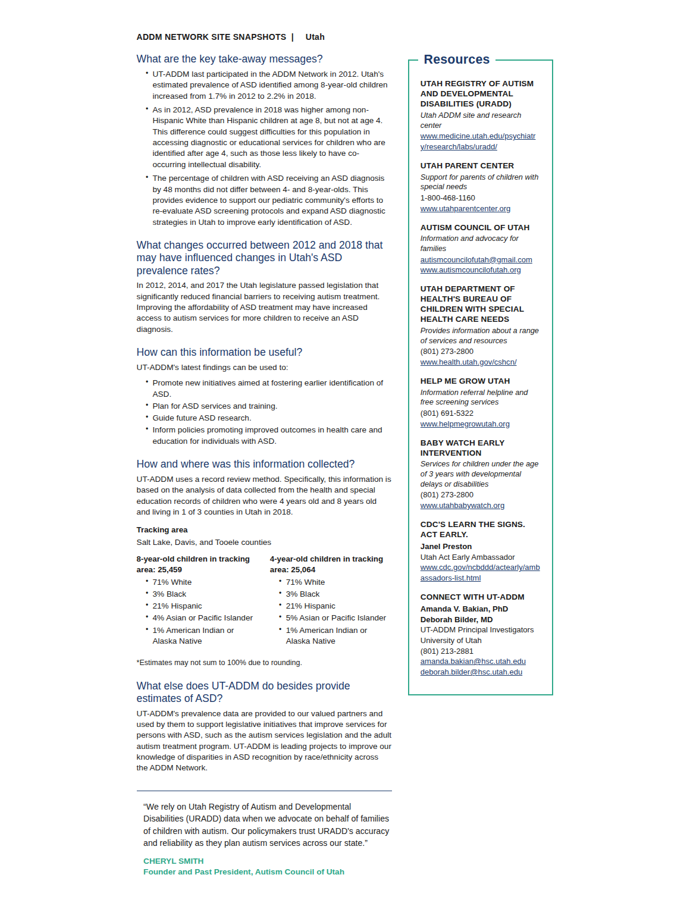ADDM NETWORK SITE SNAPSHOTS | Utah
What are the key take-away messages?
UT-ADDM last participated in the ADDM Network in 2012. Utah's estimated prevalence of ASD identified among 8-year-old children increased from 1.7% in 2012 to 2.2% in 2018.
As in 2012, ASD prevalence in 2018 was higher among non-Hispanic White than Hispanic children at age 8, but not at age 4. This difference could suggest difficulties for this population in accessing diagnostic or educational services for children who are identified after age 4, such as those less likely to have co-occurring intellectual disability.
The percentage of children with ASD receiving an ASD diagnosis by 48 months did not differ between 4- and 8-year-olds. This provides evidence to support our pediatric community's efforts to re-evaluate ASD screening protocols and expand ASD diagnostic strategies in Utah to improve early identification of ASD.
What changes occurred between 2012 and 2018 that may have influenced changes in Utah's ASD prevalence rates?
In 2012, 2014, and 2017 the Utah legislature passed legislation that significantly reduced financial barriers to receiving autism treatment. Improving the affordability of ASD treatment may have increased access to autism services for more children to receive an ASD diagnosis.
How can this information be useful?
UT-ADDM's latest findings can be used to:
Promote new initiatives aimed at fostering earlier identification of ASD.
Plan for ASD services and training.
Guide future ASD research.
Inform policies promoting improved outcomes in health care and education for individuals with ASD.
How and where was this information collected?
UT-ADDM uses a record review method. Specifically, this information is based on the analysis of data collected from the health and special education records of children who were 4 years old and 8 years old and living in 1 of 3 counties in Utah in 2018.
Tracking area
Salt Lake, Davis, and Tooele counties
8-year-old children in tracking area: 25,459
71% White
3% Black
21% Hispanic
4% Asian or Pacific Islander
1% American Indian or Alaska Native
4-year-old children in tracking area: 25,064
71% White
3% Black
21% Hispanic
5% Asian or Pacific Islander
1% American Indian or Alaska Native
*Estimates may not sum to 100% due to rounding.
What else does UT-ADDM do besides provide estimates of ASD?
UT-ADDM's prevalence data are provided to our valued partners and used by them to support legislative initiatives that improve services for persons with ASD, such as the autism services legislation and the adult autism treatment program. UT-ADDM is leading projects to improve our knowledge of disparities in ASD recognition by race/ethnicity across the ADDM Network.
“We rely on Utah Registry of Autism and Developmental Disabilities (URADD) data when we advocate on behalf of families of children with autism. Our policymakers trust URADD's accuracy and reliability as they plan autism services across our state.”
CHERYL SMITH
Founder and Past President, Autism Council of Utah
Resources
UTAH REGISTRY OF AUTISM AND DEVELOPMENTAL DISABILITIES (URADD)
Utah ADDM site and research center
www.medicine.utah.edu/psychiatry/research/labs/uradd/
UTAH PARENT CENTER
Support for parents of children with special needs
1-800-468-1160
www.utahparentcenter.org
AUTISM COUNCIL OF UTAH
Information and advocacy for families
autismcouncilofutah@gmail.com
www.autismcouncilofutah.org
UTAH DEPARTMENT OF HEALTH'S BUREAU OF CHILDREN WITH SPECIAL HEALTH CARE NEEDS
Provides information about a range of services and resources
(801) 273-2800
www.health.utah.gov/cshcn/
HELP ME GROW UTAH
Information referral helpline and free screening services
(801) 691-5322
www.helpmegrowutah.org
BABY WATCH EARLY INTERVENTION
Services for children under the age of 3 years with developmental delays or disabilities
(801) 273-2800
www.utahbabywatch.org
CDC'S LEARN THE SIGNS. ACT EARLY.
Janel Preston
Utah Act Early Ambassador
www.cdc.gov/ncbddd/actearly/ambassadors-list.html
CONNECT WITH UT-ADDM
Amanda V. Bakian, PhD
Deborah Bilder, MD
UT-ADDM Principal Investigators
University of Utah
(801) 213-2881
amanda.bakian@hsc.utah.edu
deborah.bilder@hsc.utah.edu